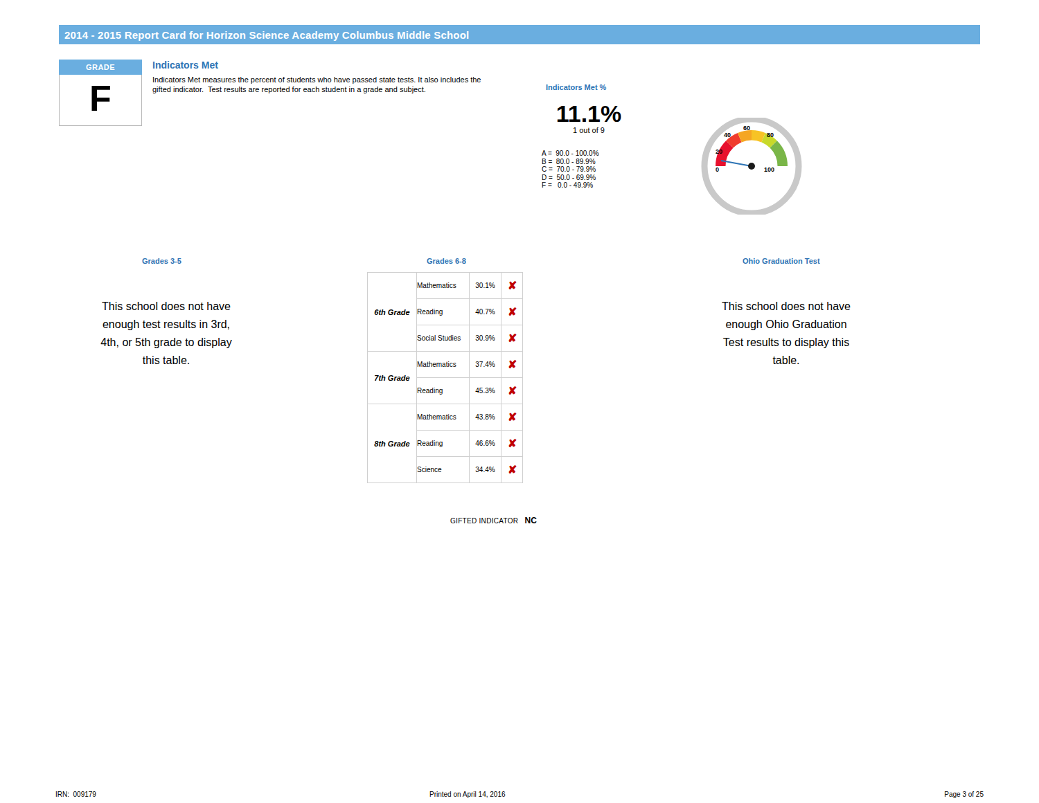2014 - 2015 Report Card for Horizon Science Academy Columbus Middle School
GRADE
F
Indicators Met
Indicators Met measures the percent of students who have passed state tests. It also includes the gifted indicator. Test results are reported for each student in a grade and subject.
Indicators Met %
11.1%
1 out of 9
A = 90.0 - 100.0% B = 80.0 - 89.9% C = 70.0 - 79.9% D = 50.0 - 69.9% F = 0.0 - 49.9%
40 60 20 80 0 100
Grades 3-5
Grades 6-8
Ohio Graduation Test
This school does not have
enough test results in 3rd,
4th, or 5th grade to display
this table.
This school does not have
enough Ohio Graduation
Test results to display this
table.
| 6th Grade | Mathematics | 30.1% | ✘ |
| Reading | 40.7% | ✘ |
| Social Studies | 30.9% | ✘ |
| 7th Grade | Mathematics | 37.4% | ✘ |
| Reading | 45.3% | ✘ |
| 8th Grade | Mathematics | 43.8% | ✘ |
| Reading | 46.6% | ✘ |
| Science | 34.4% | ✘ |
GIFTED INDICATOR NC
IRN: 009179 Printed on April 14, 2016 Page 3 of 25